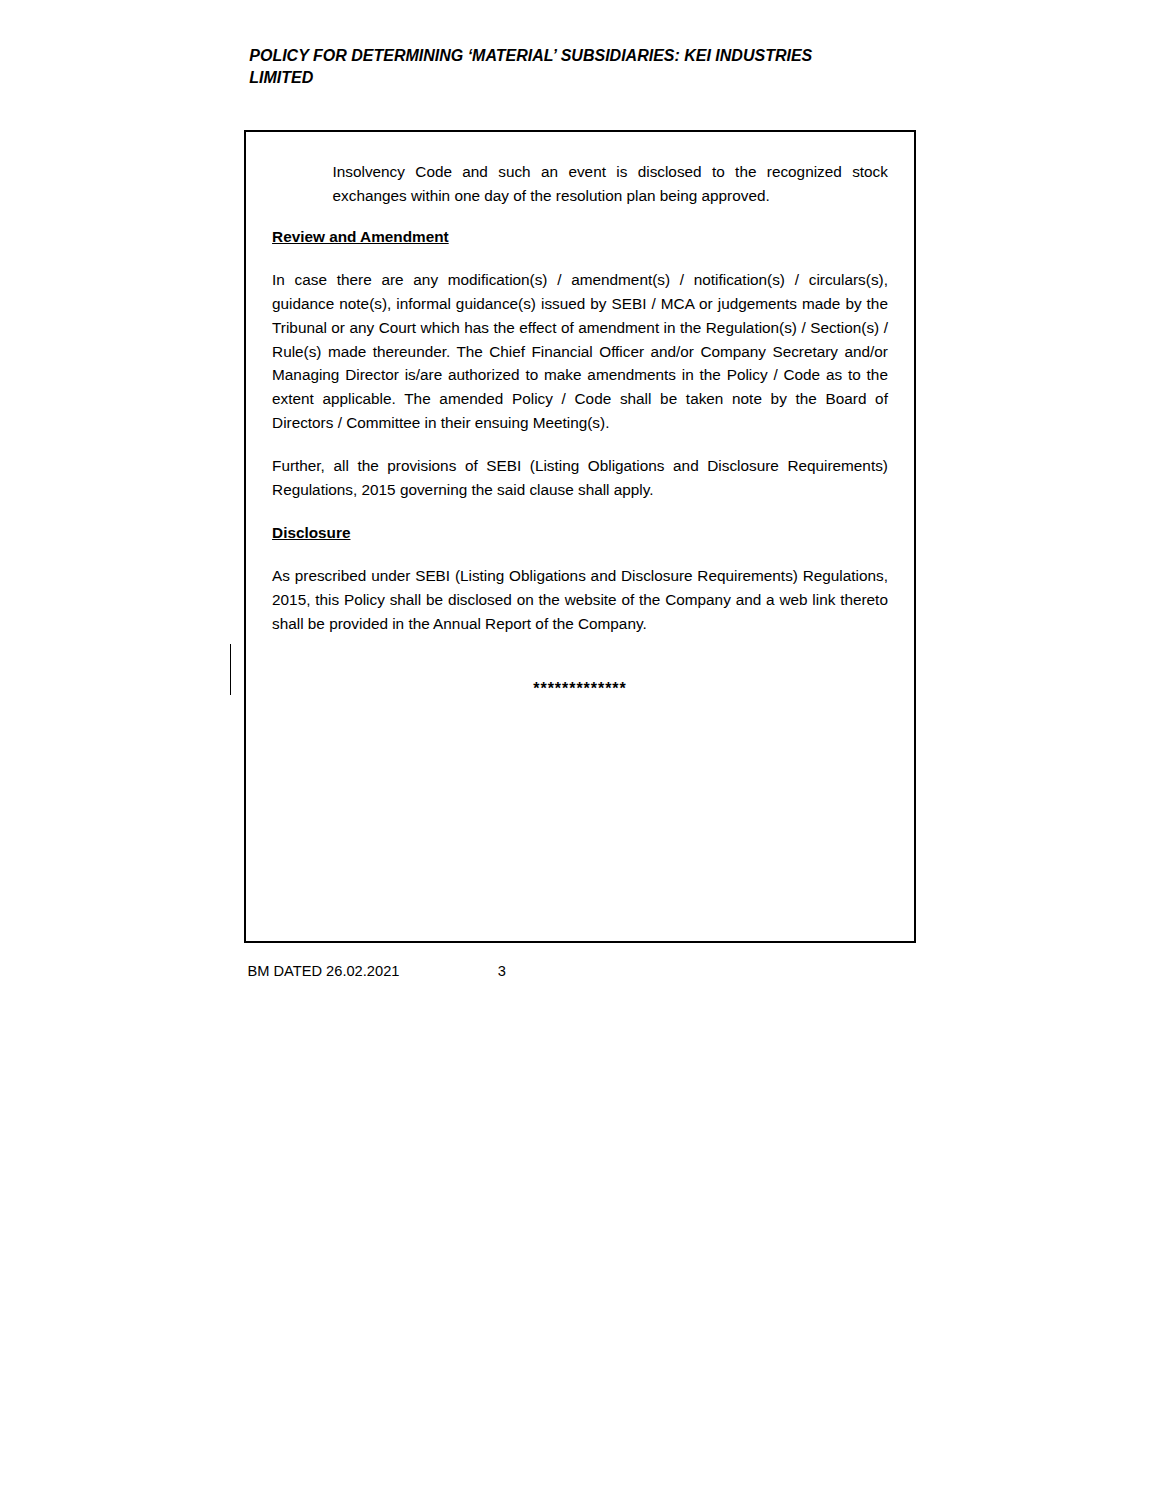POLICY FOR DETERMINING ‘MATERIAL’ SUBSIDIARIES: KEI INDUSTRIES
LIMITED
Insolvency Code and such an event is disclosed to the recognized stock exchanges within one day of the resolution plan being approved.
Review and Amendment
In case there are any modification(s) / amendment(s) / notification(s) / circulars(s), guidance note(s), informal guidance(s) issued by SEBI / MCA or judgements made by the Tribunal or any Court which has the effect of amendment in the Regulation(s) / Section(s) / Rule(s) made thereunder. The Chief Financial Officer and/or Company Secretary and/or Managing Director is/are authorized to make amendments in the Policy / Code as to the extent applicable. The amended Policy / Code shall be taken note by the Board of Directors / Committee in their ensuing Meeting(s).
Further, all the provisions of SEBI (Listing Obligations and Disclosure Requirements) Regulations, 2015 governing the said clause shall apply.
Disclosure
As prescribed under SEBI (Listing Obligations and Disclosure Requirements) Regulations, 2015, this Policy shall be disclosed on the website of the Company and a web link thereto shall be provided in the Annual Report of the Company.
*************
BM DATED 26.02.2021 3